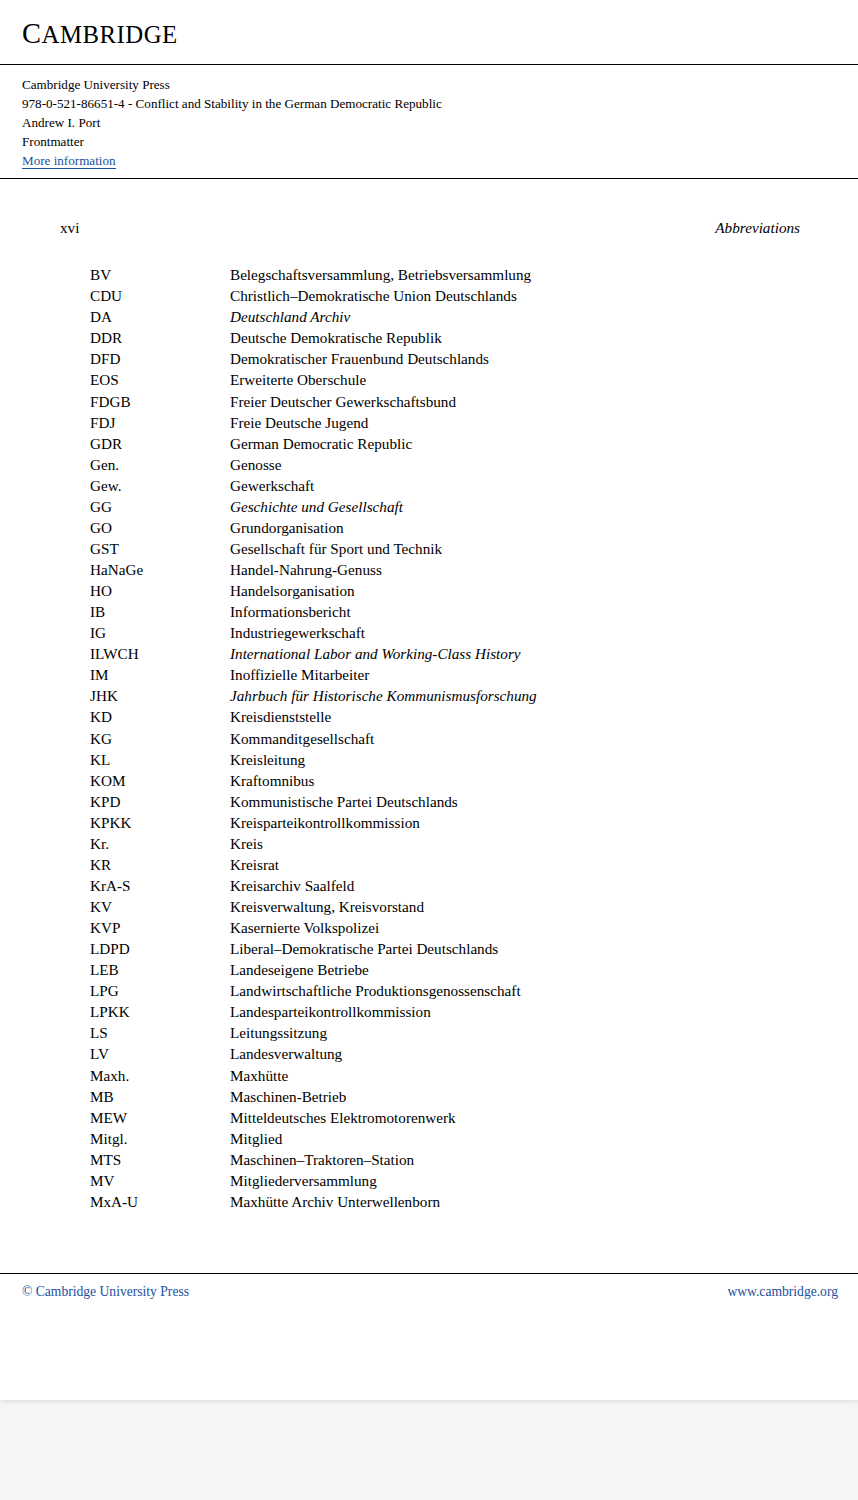CAMBRIDGE
Cambridge University Press
978-0-521-86651-4 - Conflict and Stability in the German Democratic Republic
Andrew I. Port
Frontmatter
More information
xvi Abbreviations
| BV | Belegschaftsversammlung, Betriebsversammlung |
| CDU | Christlich–Demokratische Union Deutschlands |
| DA | Deutschland Archiv |
| DDR | Deutsche Demokratische Republik |
| DFD | Demokratischer Frauenbund Deutschlands |
| EOS | Erweiterte Oberschule |
| FDGB | Freier Deutscher Gewerkschaftsbund |
| FDJ | Freie Deutsche Jugend |
| GDR | German Democratic Republic |
| Gen. | Genosse |
| Gew. | Gewerkschaft |
| GG | Geschichte und Gesellschaft |
| GO | Grundorganisation |
| GST | Gesellschaft für Sport und Technik |
| HaNaGe | Handel-Nahrung-Genuss |
| HO | Handelsorganisation |
| IB | Informationsbericht |
| IG | Industriegewerkschaft |
| ILWCH | International Labor and Working-Class History |
| IM | Inoffizielle Mitarbeiter |
| JHK | Jahrbuch für Historische Kommunismusforschung |
| KD | Kreisdienststelle |
| KG | Kommanditgesellschaft |
| KL | Kreisleitung |
| KOM | Kraftomnibus |
| KPD | Kommunistische Partei Deutschlands |
| KPKK | Kreisparteikontrollkommission |
| Kr. | Kreis |
| KR | Kreisrat |
| KrA-S | Kreisarchiv Saalfeld |
| KV | Kreisverwaltung, Kreisvorstand |
| KVP | Kasernierte Volkspolizei |
| LDPD | Liberal–Demokratische Partei Deutschlands |
| LEB | Landeseigene Betriebe |
| LPG | Landwirtschaftliche Produktionsgenossenschaft |
| LPKK | Landesparteikontrollkommission |
| LS | Leitungssitzung |
| LV | Landesverwaltung |
| Maxh. | Maxhütte |
| MB | Maschinen-Betrieb |
| MEW | Mitteldeutsches Elektromotorenwerk |
| Mitgl. | Mitglied |
| MTS | Maschinen–Traktoren–Station |
| MV | Mitgliederversammlung |
| MxA-U | Maxhütte Archiv Unterwellenborn |
© Cambridge University Press www.cambridge.org